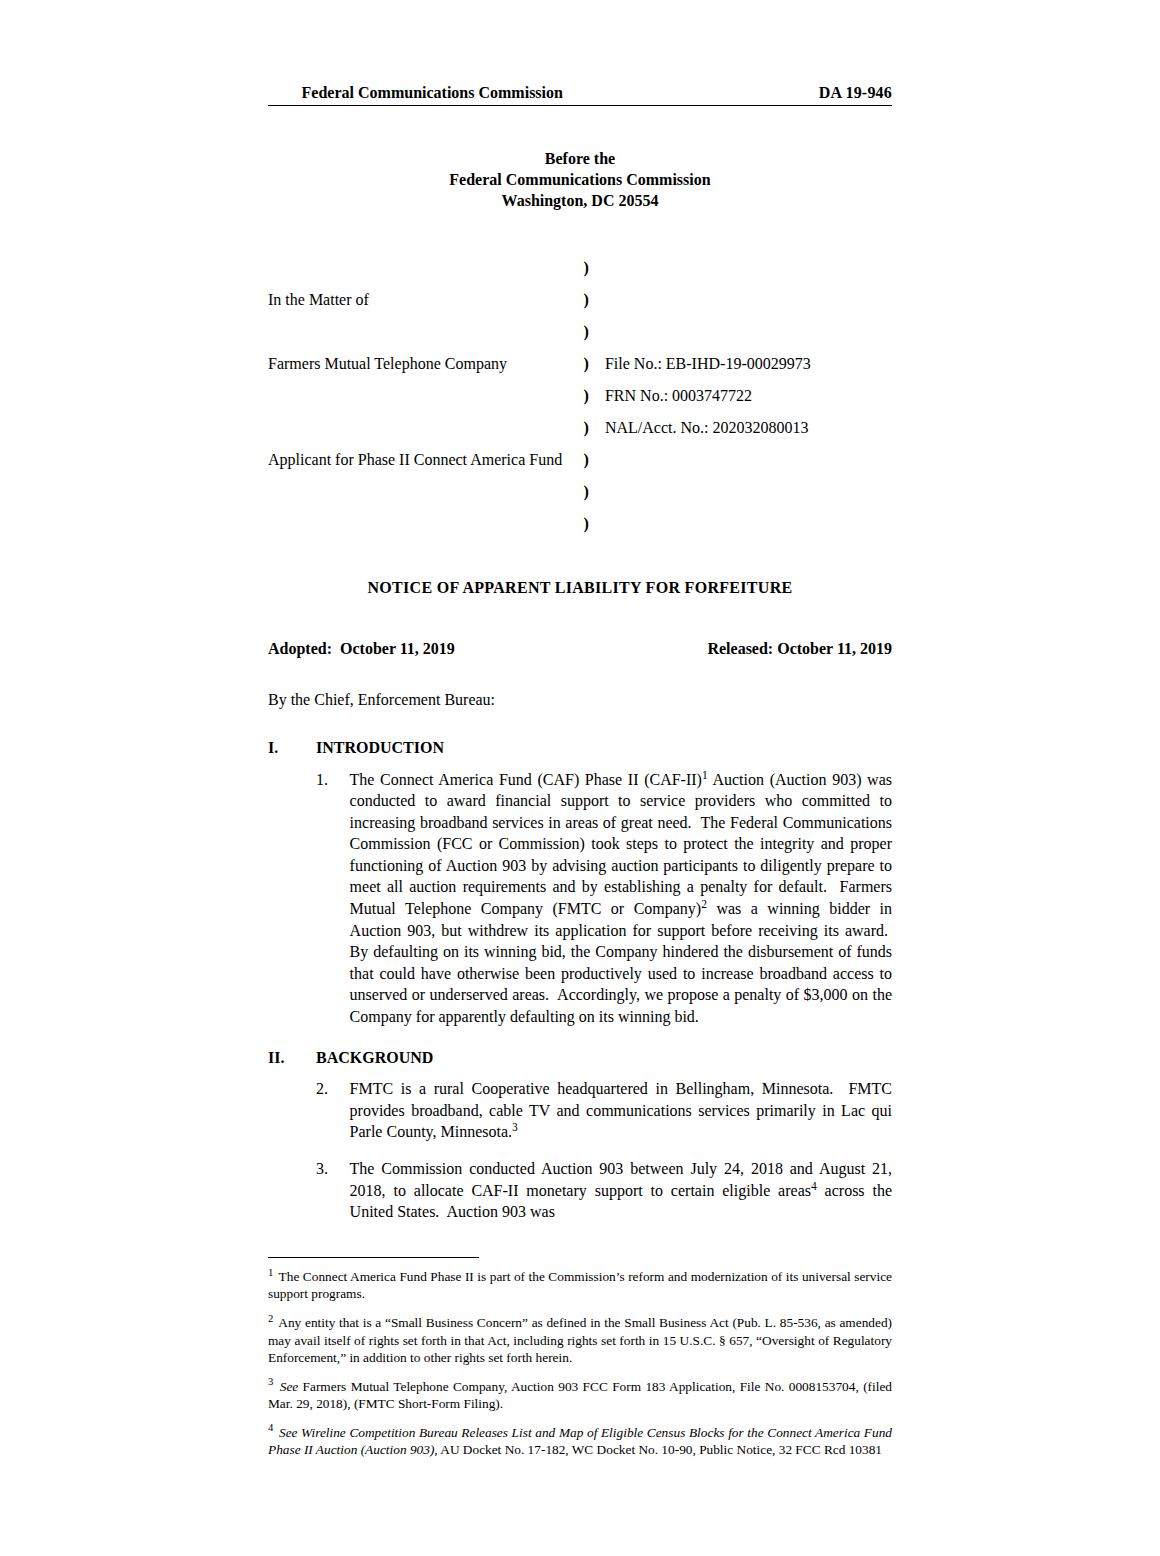Federal Communications Commission
DA 19-946
Before the
Federal Communications Commission
Washington, DC 20554
| | ) | |
| In the Matter of | ) | |
| | ) | |
| Farmers Mutual Telephone Company | ) | File No.: EB-IHD-19-00029973 |
| | ) | FRN No.: 0003747722 |
| | ) | NAL/Acct. No.: 202032080013 |
| Applicant for Phase II Connect America Fund | ) | |
| | ) | |
| | ) | |
NOTICE OF APPARENT LIABILITY FOR FORFEITURE
Adopted: October 11, 2019
Released: October 11, 2019
By the Chief, Enforcement Bureau:
I.
INTRODUCTION
1.
The Connect America Fund (CAF) Phase II (CAF-II)1 Auction (Auction 903) was conducted to award financial support to service providers who committed to increasing broadband services in areas of great need. The Federal Communications Commission (FCC or Commission) took steps to protect the integrity and proper functioning of Auction 903 by advising auction participants to diligently prepare to meet all auction requirements and by establishing a penalty for default. Farmers Mutual Telephone Company (FMTC or Company)2 was a winning bidder in Auction 903, but withdrew its application for support before receiving its award. By defaulting on its winning bid, the Company hindered the disbursement of funds that could have otherwise been productively used to increase broadband access to unserved or underserved areas. Accordingly, we propose a penalty of $3,000 on the Company for apparently defaulting on its winning bid.
II.
BACKGROUND
2.
FMTC is a rural Cooperative headquartered in Bellingham, Minnesota. FMTC provides broadband, cable TV and communications services primarily in Lac qui Parle County, Minnesota.3
3.
The Commission conducted Auction 903 between July 24, 2018 and August 21, 2018, to allocate CAF-II monetary support to certain eligible areas4 across the United States. Auction 903 was
1 The Connect America Fund Phase II is part of the Commission’s reform and modernization of its universal service support programs.
2 Any entity that is a “Small Business Concern” as defined in the Small Business Act (Pub. L. 85-536, as amended) may avail itself of rights set forth in that Act, including rights set forth in 15 U.S.C. § 657, “Oversight of Regulatory Enforcement,” in addition to other rights set forth herein.
3 See Farmers Mutual Telephone Company, Auction 903 FCC Form 183 Application, File No. 0008153704, (filed Mar. 29, 2018), (FMTC Short-Form Filing).
4 See Wireline Competition Bureau Releases List and Map of Eligible Census Blocks for the Connect America Fund Phase II Auction (Auction 903), AU Docket No. 17-182, WC Docket No. 10-90, Public Notice, 32 FCC Rcd 10381